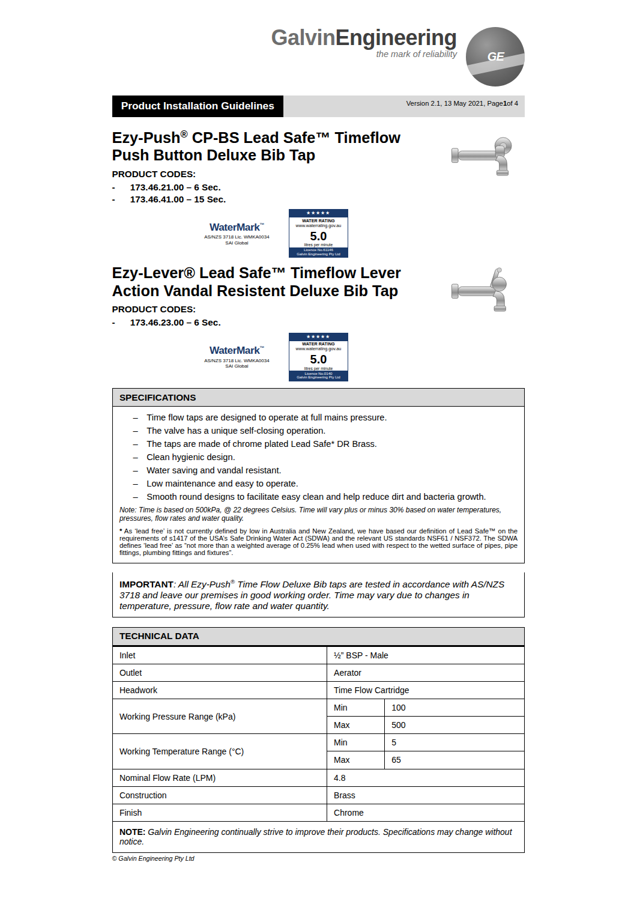Galvin Engineering
the mark of reliability
Product Installation Guidelines
Version 2.1, 13 May 2021, Page 1 of 4
Ezy-Push® CP-BS Lead Safe™ Timeflow Push Button Deluxe Bib Tap
PRODUCT CODES:
173.46.21.00 – 6 Sec.
173.46.41.00 – 15 Sec.
WaterMark™
AS/NZS 3718 Lic. WMKA0034
SAI Global
★★★★★
WATER RATING
www.waterrating.gov.au
5.0
litres per minute
Licence No.61146
Galvin Engineering Pty Ltd
Ezy-Lever® Lead Safe™ Timeflow Lever Action Vandal Resistent Deluxe Bib Tap
PRODUCT CODES:
173.46.23.00 – 6 Sec.
WaterMark™
AS/NZS 3718 Lic. WMKA0034
SAI Global
★★★★★
WATER RATING
www.waterrating.gov.au
5.0
litres per minute
Licence No.0140
Galvin Engineering Pty Ltd
SPECIFICATIONS
Time flow taps are designed to operate at full mains pressure.
The valve has a unique self-closing operation.
The taps are made of chrome plated Lead Safe* DR Brass.
Clean hygienic design.
Water saving and vandal resistant.
Low maintenance and easy to operate.
Smooth round designs to facilitate easy clean and help reduce dirt and bacteria growth.
Note: Time is based on 500kPa, @ 22 degrees Celsius. Time will vary plus or minus 30% based on water temperatures, pressures, flow rates and water quality.
* As ‘lead free’ is not currently defined by low in Australia and New Zealand, we have based our definition of Lead Safe™ on the requirements of s1417 of the USA’s Safe Drinking Water Act (SDWA) and the relevant US standards NSF61 / NSF372. The SDWA defines ‘lead free’ as “not more than a weighted average of 0.25% lead when used with respect to the wetted surface of pipes, pipe fittings, plumbing fittings and fixtures”.
IMPORTANT: All Ezy-Push® Time Flow Deluxe Bib taps are tested in accordance with AS/NZS 3718 and leave our premises in good working order. Time may vary due to changes in temperature, pressure, flow rate and water quantity.
TECHNICAL DATA
| Inlet | ½” BSP - Male |
| Outlet | Aerator |
| Headwork | Time Flow Cartridge |
| Working Pressure Range (kPa) | Min | 100 |
| Max | 500 |
| Working Temperature Range (°C) | Min | 5 |
| Max | 65 |
| Nominal Flow Rate (LPM) | 4.8 |
| Construction | Brass |
| Finish | Chrome |
NOTE: Galvin Engineering continually strive to improve their products. Specifications may change without notice.
© Galvin Engineering Pty Ltd